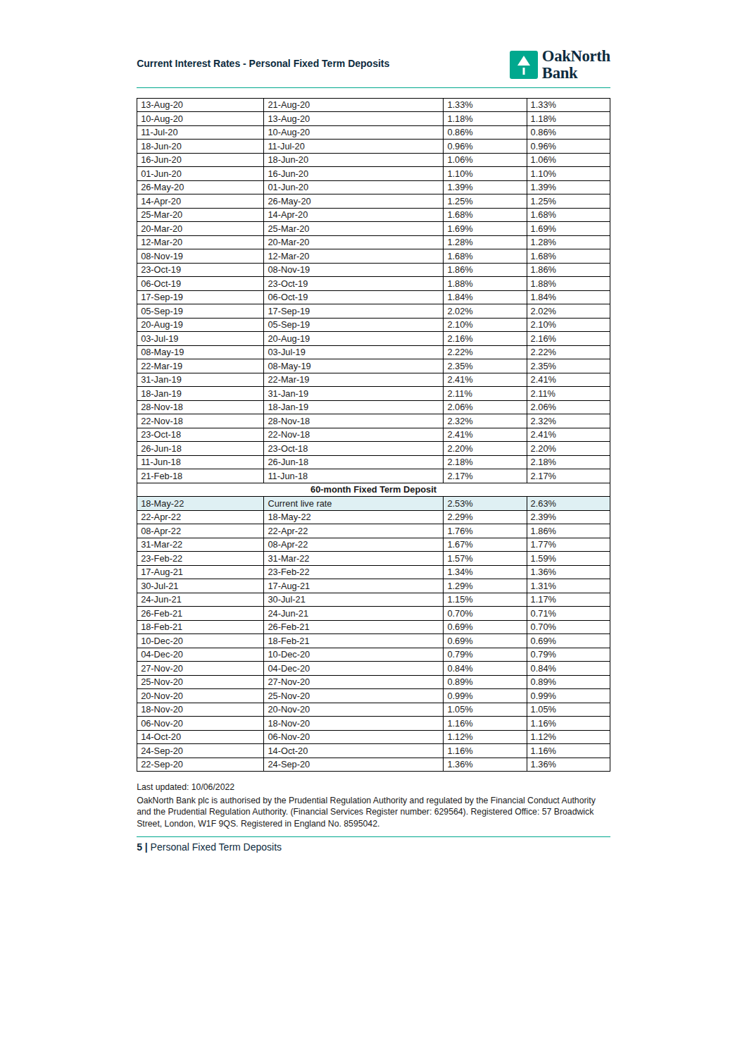Current Interest Rates - Personal Fixed Term Deposits
OakNorth
Bank
| 13-Aug-20 | 21-Aug-20 | 1.33% | 1.33% |
| 10-Aug-20 | 13-Aug-20 | 1.18% | 1.18% |
| 11-Jul-20 | 10-Aug-20 | 0.86% | 0.86% |
| 18-Jun-20 | 11-Jul-20 | 0.96% | 0.96% |
| 16-Jun-20 | 18-Jun-20 | 1.06% | 1.06% |
| 01-Jun-20 | 16-Jun-20 | 1.10% | 1.10% |
| 26-May-20 | 01-Jun-20 | 1.39% | 1.39% |
| 14-Apr-20 | 26-May-20 | 1.25% | 1.25% |
| 25-Mar-20 | 14-Apr-20 | 1.68% | 1.68% |
| 20-Mar-20 | 25-Mar-20 | 1.69% | 1.69% |
| 12-Mar-20 | 20-Mar-20 | 1.28% | 1.28% |
| 08-Nov-19 | 12-Mar-20 | 1.68% | 1.68% |
| 23-Oct-19 | 08-Nov-19 | 1.86% | 1.86% |
| 06-Oct-19 | 23-Oct-19 | 1.88% | 1.88% |
| 17-Sep-19 | 06-Oct-19 | 1.84% | 1.84% |
| 05-Sep-19 | 17-Sep-19 | 2.02% | 2.02% |
| 20-Aug-19 | 05-Sep-19 | 2.10% | 2.10% |
| 03-Jul-19 | 20-Aug-19 | 2.16% | 2.16% |
| 08-May-19 | 03-Jul-19 | 2.22% | 2.22% |
| 22-Mar-19 | 08-May-19 | 2.35% | 2.35% |
| 31-Jan-19 | 22-Mar-19 | 2.41% | 2.41% |
| 18-Jan-19 | 31-Jan-19 | 2.11% | 2.11% |
| 28-Nov-18 | 18-Jan-19 | 2.06% | 2.06% |
| 22-Nov-18 | 28-Nov-18 | 2.32% | 2.32% |
| 23-Oct-18 | 22-Nov-18 | 2.41% | 2.41% |
| 26-Jun-18 | 23-Oct-18 | 2.20% | 2.20% |
| 11-Jun-18 | 26-Jun-18 | 2.18% | 2.18% |
| 21-Feb-18 | 11-Jun-18 | 2.17% | 2.17% |
| 60-month Fixed Term Deposit |
| 18-May-22 | Current live rate | 2.53% | 2.63% |
| 22-Apr-22 | 18-May-22 | 2.29% | 2.39% |
| 08-Apr-22 | 22-Apr-22 | 1.76% | 1.86% |
| 31-Mar-22 | 08-Apr-22 | 1.67% | 1.77% |
| 23-Feb-22 | 31-Mar-22 | 1.57% | 1.59% |
| 17-Aug-21 | 23-Feb-22 | 1.34% | 1.36% |
| 30-Jul-21 | 17-Aug-21 | 1.29% | 1.31% |
| 24-Jun-21 | 30-Jul-21 | 1.15% | 1.17% |
| 26-Feb-21 | 24-Jun-21 | 0.70% | 0.71% |
| 18-Feb-21 | 26-Feb-21 | 0.69% | 0.70% |
| 10-Dec-20 | 18-Feb-21 | 0.69% | 0.69% |
| 04-Dec-20 | 10-Dec-20 | 0.79% | 0.79% |
| 27-Nov-20 | 04-Dec-20 | 0.84% | 0.84% |
| 25-Nov-20 | 27-Nov-20 | 0.89% | 0.89% |
| 20-Nov-20 | 25-Nov-20 | 0.99% | 0.99% |
| 18-Nov-20 | 20-Nov-20 | 1.05% | 1.05% |
| 06-Nov-20 | 18-Nov-20 | 1.16% | 1.16% |
| 14-Oct-20 | 06-Nov-20 | 1.12% | 1.12% |
| 24-Sep-20 | 14-Oct-20 | 1.16% | 1.16% |
| 22-Sep-20 | 24-Sep-20 | 1.36% | 1.36% |
Last updated: 10/06/2022
OakNorth Bank plc is authorised by the Prudential Regulation Authority and regulated by the Financial Conduct Authority and the Prudential Regulation Authority. (Financial Services Register number: 629564). Registered Office: 57 Broadwick Street, London, W1F 9QS. Registered in England No. 8595042.
5 | Personal Fixed Term Deposits